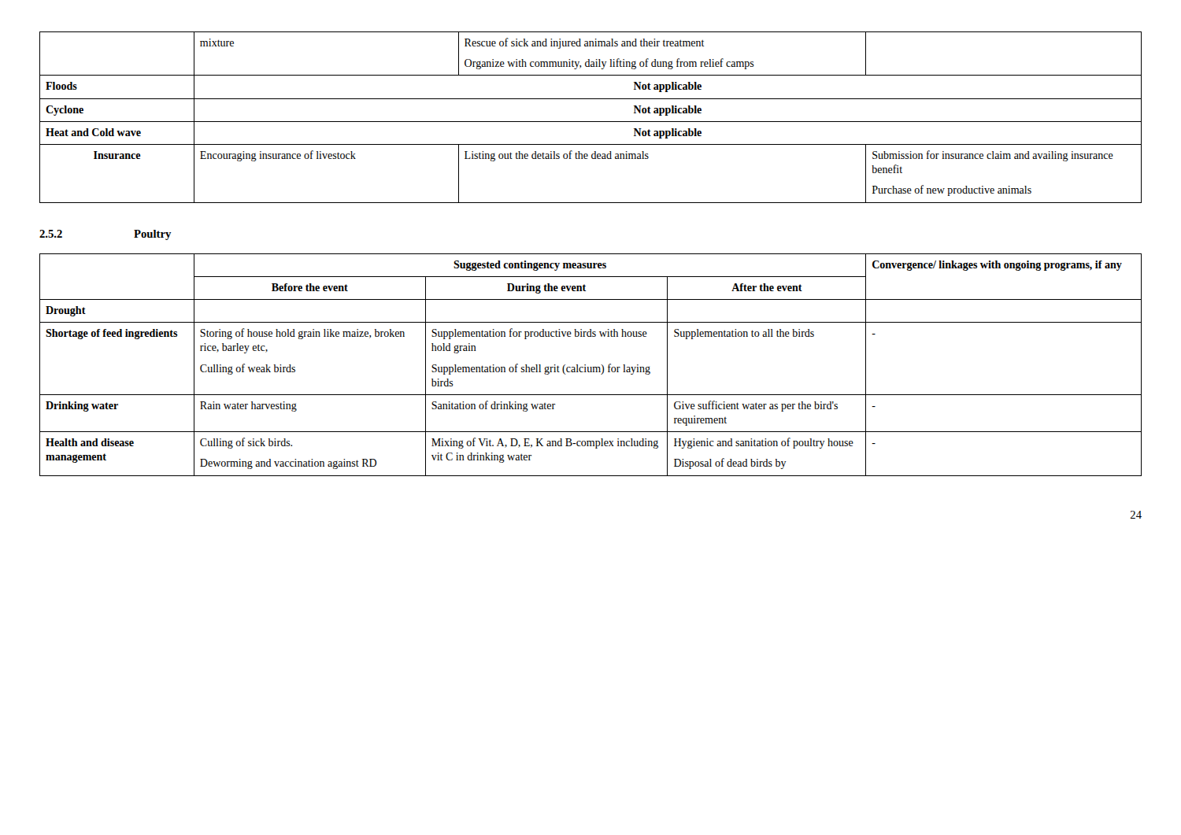| | mixture | Rescue of sick and injured animals and their treatment Organize with community, daily lifting of dung from relief camps | |
| Floods | Not applicable |
| Cyclone | Not applicable |
| Heat and Cold wave | Not applicable |
| Insurance | Encouraging insurance of livestock | Listing out the details of the dead animals | Submission for insurance claim and availing insurance benefit Purchase of new productive animals |
2.5.2 Poultry
| | Suggested contingency measures | Convergence/ linkages with ongoing programs, if any |
| Before the event | During the event | After the event |
| Drought | | | | |
| Shortage of feed ingredients | Storing of house hold grain like maize, broken rice, barley etc, Culling of weak birds | Supplementation for productive birds with house hold grain Supplementation of shell grit (calcium) for laying birds | Supplementation to all the birds | - |
| Drinking water | Rain water harvesting | Sanitation of drinking water | Give sufficient water as per the bird's requirement | - |
| Health and disease management | Culling of sick birds. Deworming and vaccination against RD | Mixing of Vit. A, D, E, K and B-complex including vit C in drinking water | Hygienic and sanitation of poultry house Disposal of dead birds by | - |
24